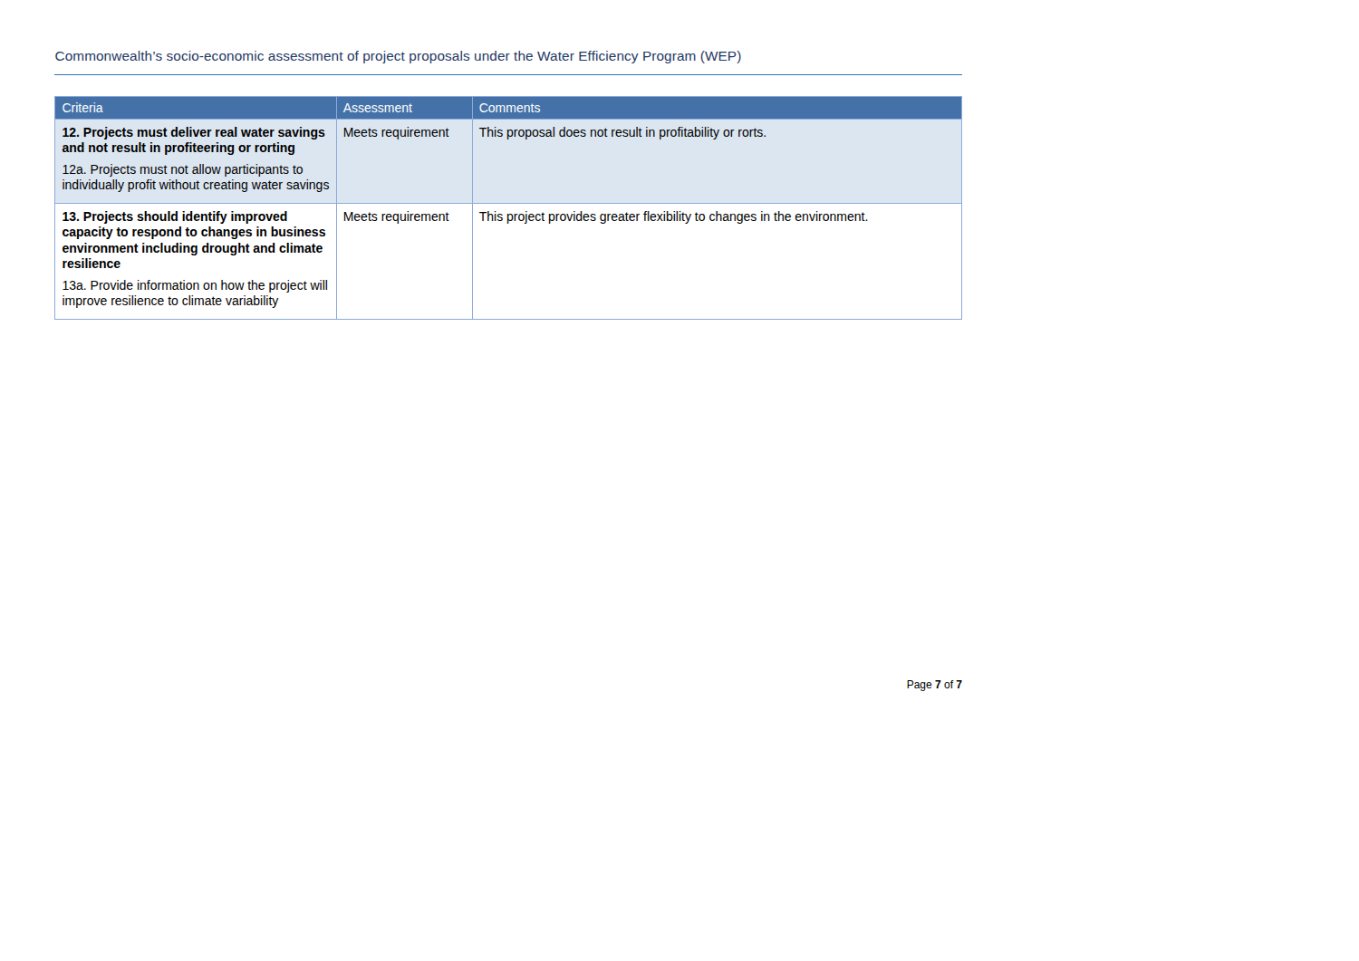Commonwealth’s socio-economic assessment of project proposals under the Water Efficiency Program (WEP)
| Criteria | Assessment | Comments |
| --- | --- | --- |
| 12. Projects must deliver real water savings and not result in profiteering or rorting 12a. Projects must not allow participants to individually profit without creating water savings | Meets requirement | This proposal does not result in profitability or rorts. |
| 13. Projects should identify improved capacity to respond to changes in business environment including drought and climate resilience 13a. Provide information on how the project will improve resilience to climate variability | Meets requirement | This project provides greater flexibility to changes in the environment. |
Page 7 of 7